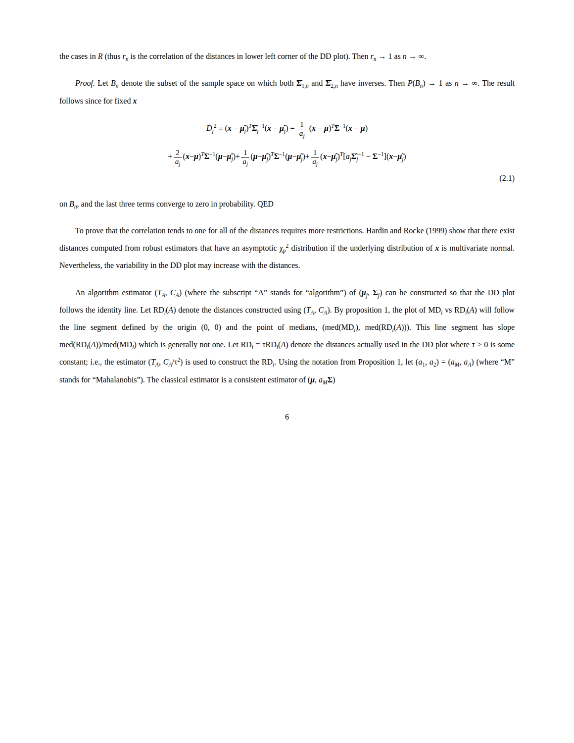the cases in R (thus rn is the correlation of the distances in lower left corner of the DD plot). Then rn → 1 as n → ∞.
Proof. Let Bn denote the subset of the sample space on which both Σ̂1,n and Σ̂2,n have inverses. Then P(Bn) → 1 as n → ∞. The result follows since for fixed x
Dj2 ≡ (x − μ̂j)TΣ̂j−1(x − μ̂j) = 1 aj (x − μ)TΣ−1(x − μ)
+2 aj(x−μ)TΣ−1(μ−μ̂j)+1 aj(μ−μ̂j)TΣ−1(μ−μ̂j)+1 aj(x−μ̂j)T[aj Σ̂j−1 − Σ−1](x−μ̂j)
(2.1)
on Bn, and the last three terms converge to zero in probability. QED
To prove that the correlation tends to one for all of the distances requires more restrictions. Hardin and Rocke (1999) show that there exist distances computed from robust estimators that have an asymptotic χp2 distribution if the underlying distribution of x is multivariate normal. Nevertheless, the variability in the DD plot may increase with the distances.
An algorithm estimator (TA, CA) (where the subscript “A” stands for “algorithm”) of (μj, Σj) can be constructed so that the DD plot follows the identity line. Let RDi(A) denote the distances constructed using (TA, CA). By proposition 1, the plot of MDi vs RDi(A) will follow the line segment defined by the origin (0, 0) and the point of medians, (med(MDi), med(RDi(A))). This line segment has slope med(RDi(A))/med(MDi) which is generally not one. Let RDi = τRDi(A) denote the distances actually used in the DD plot where τ > 0 is some constant; i.e., the estimator (TA, CA/τ2) is used to construct the RDi. Using the notation from Proposition 1, let (a1, a2) = (aM, aA) (where “M” stands for “Mahalanobis”). The classical estimator is a consistent estimator of (μ, aM Σ)
6